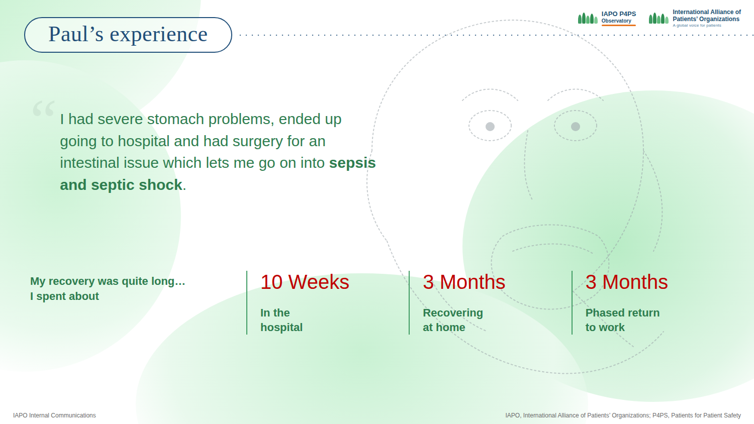IAPO P4PS Observatory
International Alliance of Patients’ Organizations A global voice for patients
Paul’s experience
“
I had severe stomach problems, ended up going to hospital and had surgery for an intestinal issue which lets me go on into sepsis and septic shock.
My recovery was quite long… I spent about
10 Weeks
In the
hospital
3 Months
Recovering
at home
3 Months
Phased return
to work
IAPO Internal Communications
IAPO, International Alliance of Patients’ Organizations; P4PS, Patients for Patient Safety